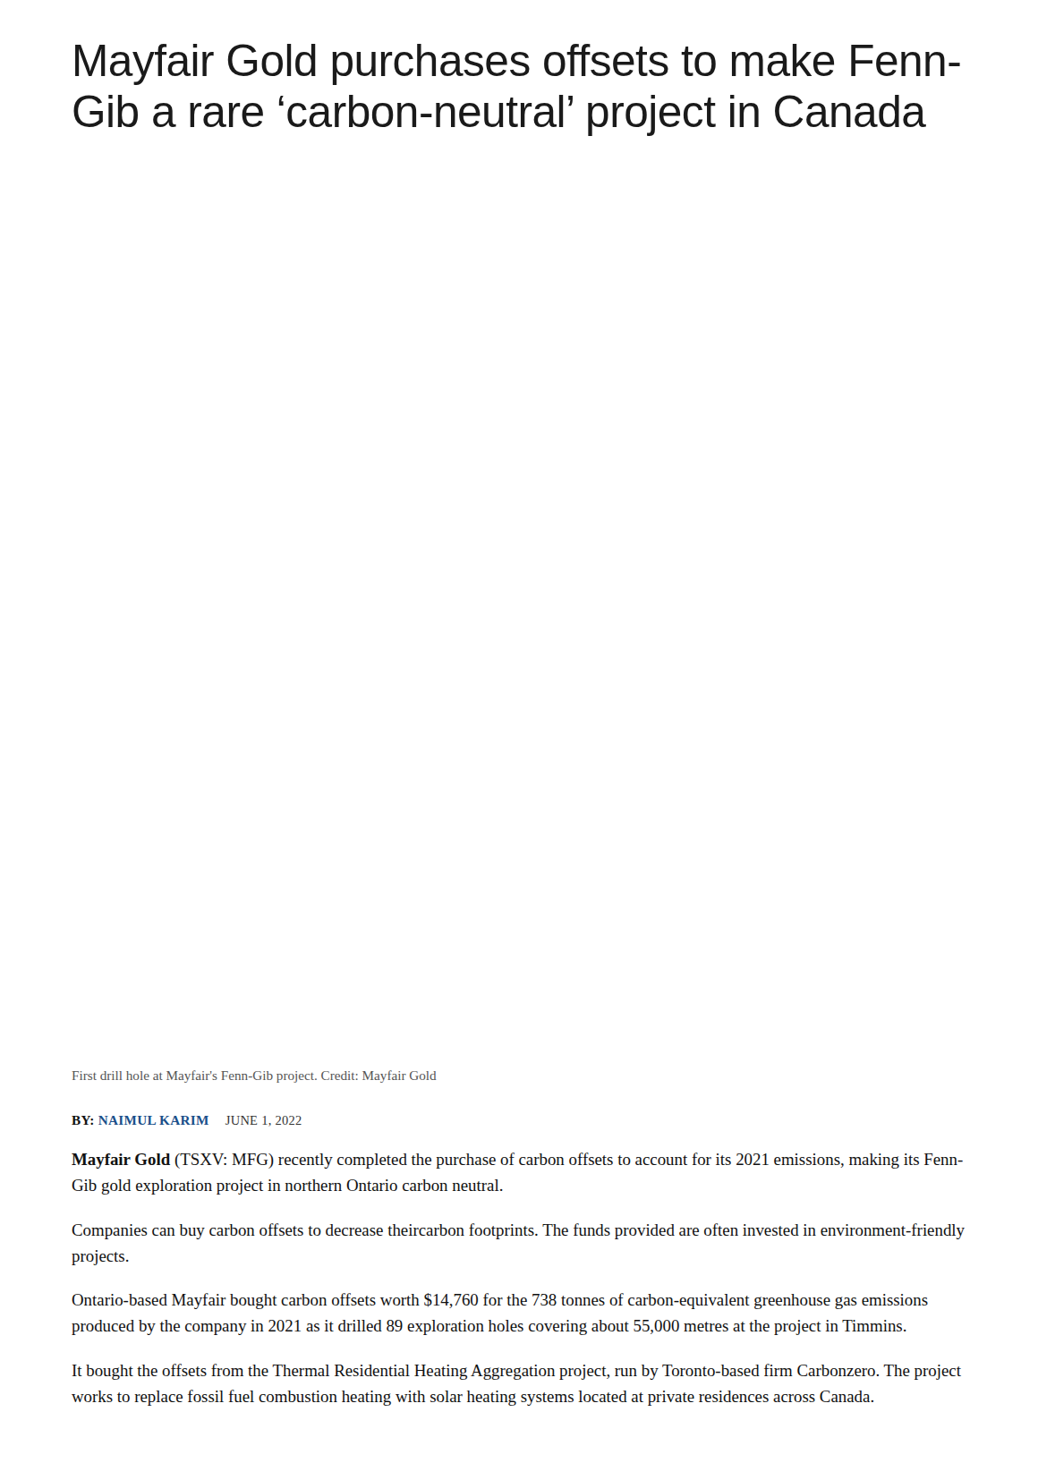Mayfair Gold purchases offsets to make Fenn-Gib a rare ‘carbon-neutral’ project in Canada
First drill hole at Mayfair's Fenn-Gib project. Credit: Mayfair Gold
By: Naimul Karim June 1, 2022
Mayfair Gold (TSXV: MFG) recently completed the purchase of carbon offsets to account for its 2021 emissions, making its Fenn-Gib gold exploration project in northern Ontario carbon neutral.
Companies can buy carbon offsets to decrease theircarbon footprints. The funds provided are often invested in environment-friendly projects.
Ontario-based Mayfair bought carbon offsets worth $14,760 for the 738 tonnes of carbon-equivalent greenhouse gas emissions produced by the company in 2021 as it drilled 89 exploration holes covering about 55,000 metres at the project in Timmins.
It bought the offsets from the Thermal Residential Heating Aggregation project, run by Toronto-based firm Carbonzero. The project works to replace fossil fuel combustion heating with solar heating systems located at private residences across Canada.